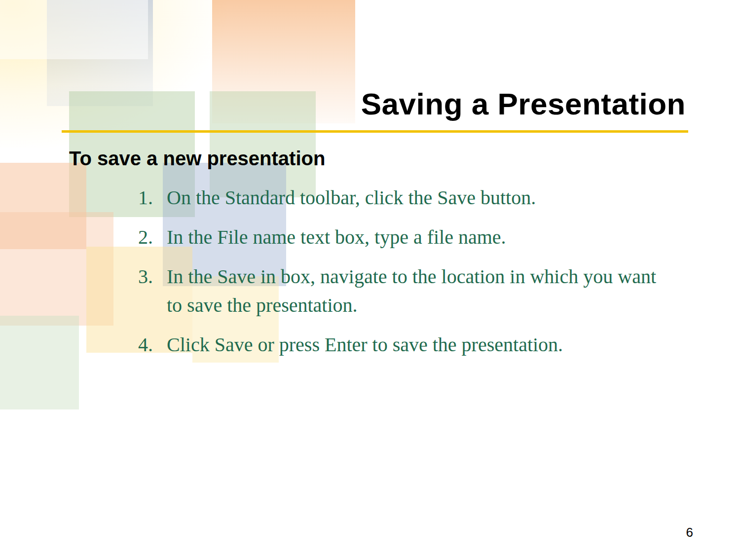Saving a Presentation
To save a new presentation
On the Standard toolbar, click the Save button.
In the File name text box, type a file name.
In the Save in box, navigate to the location in which you want to save the presentation.
Click Save or press Enter to save the presentation.
6